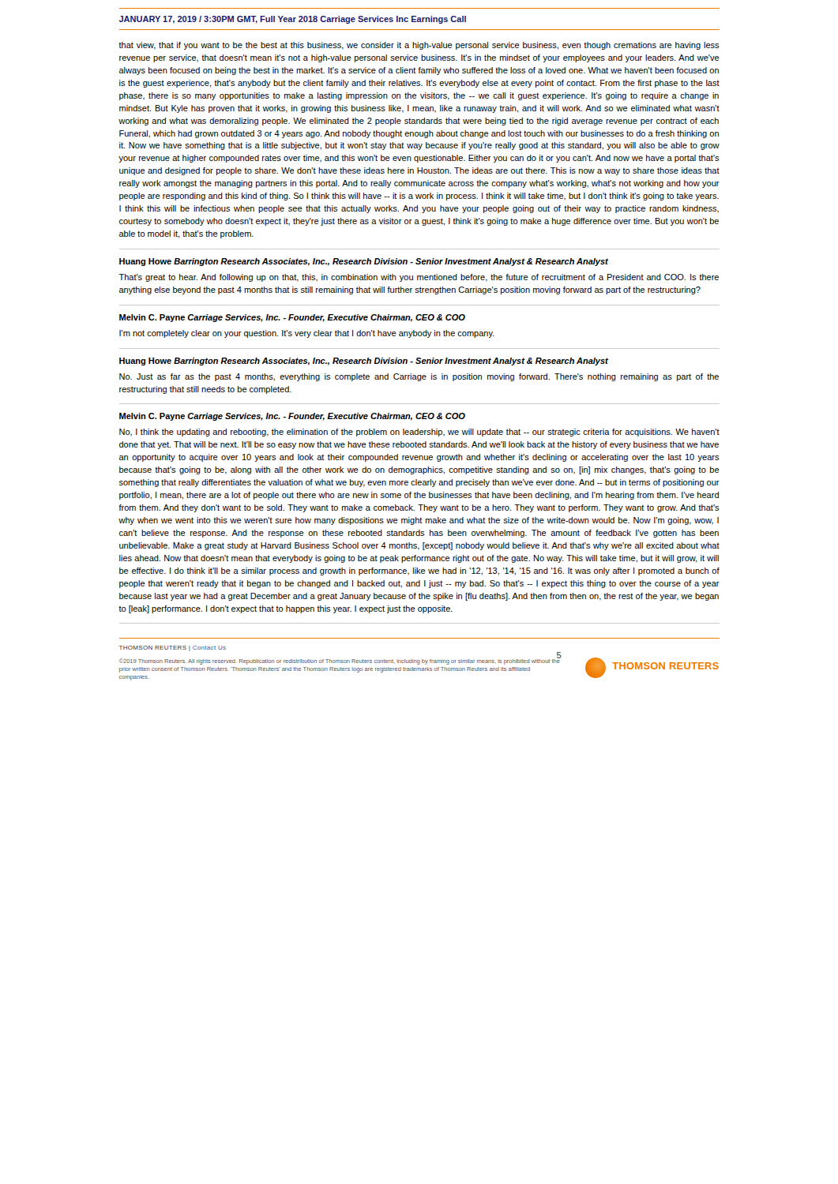JANUARY 17, 2019 / 3:30PM GMT, Full Year 2018 Carriage Services Inc Earnings Call
that view, that if you want to be the best at this business, we consider it a high-value personal service business, even though cremations are having less revenue per service, that doesn't mean it's not a high-value personal service business. It's in the mindset of your employees and your leaders. And we've always been focused on being the best in the market. It's a service of a client family who suffered the loss of a loved one. What we haven't been focused on is the guest experience, that's anybody but the client family and their relatives. It's everybody else at every point of contact. From the first phase to the last phase, there is so many opportunities to make a lasting impression on the visitors, the -- we call it guest experience. It's going to require a change in mindset. But Kyle has proven that it works, in growing this business like, I mean, like a runaway train, and it will work. And so we eliminated what wasn't working and what was demoralizing people. We eliminated the 2 people standards that were being tied to the rigid average revenue per contract of each Funeral, which had grown outdated 3 or 4 years ago. And nobody thought enough about change and lost touch with our businesses to do a fresh thinking on it. Now we have something that is a little subjective, but it won't stay that way because if you're really good at this standard, you will also be able to grow your revenue at higher compounded rates over time, and this won't be even questionable. Either you can do it or you can't. And now we have a portal that's unique and designed for people to share. We don't have these ideas here in Houston. The ideas are out there. This is now a way to share those ideas that really work amongst the managing partners in this portal. And to really communicate across the company what's working, what's not working and how your people are responding and this kind of thing. So I think this will have -- it is a work in process. I think it will take time, but I don't think it's going to take years. I think this will be infectious when people see that this actually works. And you have your people going out of their way to practice random kindness, courtesy to somebody who doesn't expect it, they're just there as a visitor or a guest, I think it's going to make a huge difference over time. But you won't be able to model it, that's the problem.
Huang Howe Barrington Research Associates, Inc., Research Division - Senior Investment Analyst & Research Analyst
That's great to hear. And following up on that, this, in combination with you mentioned before, the future of recruitment of a President and COO. Is there anything else beyond the past 4 months that is still remaining that will further strengthen Carriage's position moving forward as part of the restructuring?
Melvin C. Payne Carriage Services, Inc. - Founder, Executive Chairman, CEO & COO
I'm not completely clear on your question. It's very clear that I don't have anybody in the company.
Huang Howe Barrington Research Associates, Inc., Research Division - Senior Investment Analyst & Research Analyst
No. Just as far as the past 4 months, everything is complete and Carriage is in position moving forward. There's nothing remaining as part of the restructuring that still needs to be completed.
Melvin C. Payne Carriage Services, Inc. - Founder, Executive Chairman, CEO & COO
No, I think the updating and rebooting, the elimination of the problem on leadership, we will update that -- our strategic criteria for acquisitions. We haven't done that yet. That will be next. It'll be so easy now that we have these rebooted standards. And we'll look back at the history of every business that we have an opportunity to acquire over 10 years and look at their compounded revenue growth and whether it's declining or accelerating over the last 10 years because that's going to be, along with all the other work we do on demographics, competitive standing and so on, [in] mix changes, that's going to be something that really differentiates the valuation of what we buy, even more clearly and precisely than we've ever done. And -- but in terms of positioning our portfolio, I mean, there are a lot of people out there who are new in some of the businesses that have been declining, and I'm hearing from them. I've heard from them. And they don't want to be sold. They want to make a comeback. They want to be a hero. They want to perform. They want to grow. And that's why when we went into this we weren't sure how many dispositions we might make and what the size of the write-down would be. Now I'm going, wow, I can't believe the response. And the response on these rebooted standards has been overwhelming. The amount of feedback I've gotten has been unbelievable. Make a great study at Harvard Business School over 4 months, [except] nobody would believe it. And that's why we're all excited about what lies ahead. Now that doesn't mean that everybody is going to be at peak performance right out of the gate. No way. This will take time, but it will grow, it will be effective. I do think it'll be a similar process and growth in performance, like we had in '12, '13, '14, '15 and '16. It was only after I promoted a bunch of people that weren't ready that it began to be changed and I backed out, and I just -- my bad. So that's -- I expect this thing to over the course of a year because last year we had a great December and a great January because of the spike in [flu deaths]. And then from then on, the rest of the year, we began to [leak] performance. I don't expect that to happen this year. I expect just the opposite.
THOMSON REUTERS | Contact Us
©2019 Thomson Reuters. All rights reserved. Republication or redistribution of Thomson Reuters content, including by framing or similar means, is prohibited without the prior written consent of Thomson Reuters. 'Thomson Reuters' and the Thomson Reuters logo are registered trademarks of Thomson Reuters and its affiliated companies.
5
THOMSON REUTERS